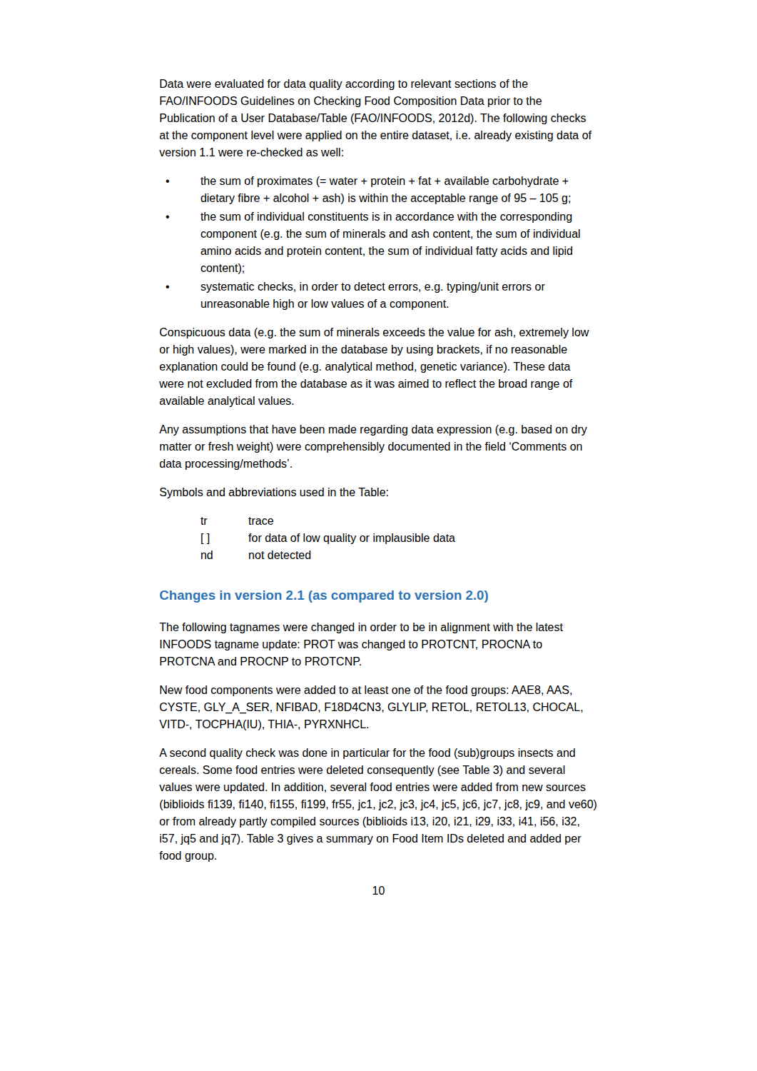Data were evaluated for data quality according to relevant sections of the FAO/INFOODS Guidelines on Checking Food Composition Data prior to the Publication of a User Database/Table (FAO/INFOODS, 2012d). The following checks at the component level were applied on the entire dataset, i.e. already existing data of version 1.1 were re-checked as well:
the sum of proximates (= water + protein + fat + available carbohydrate + dietary fibre + alcohol + ash) is within the acceptable range of 95 – 105 g;
the sum of individual constituents is in accordance with the corresponding component (e.g. the sum of minerals and ash content, the sum of individual amino acids and protein content, the sum of individual fatty acids and lipid content);
systematic checks, in order to detect errors, e.g. typing/unit errors or unreasonable high or low values of a component.
Conspicuous data (e.g. the sum of minerals exceeds the value for ash, extremely low or high values), were marked in the database by using brackets, if no reasonable explanation could be found (e.g. analytical method, genetic variance). These data were not excluded from the database as it was aimed to reflect the broad range of available analytical values.
Any assumptions that have been made regarding data expression (e.g. based on dry matter or fresh weight) were comprehensibly documented in the field ‘Comments on data processing/methods’.
Symbols and abbreviations used in the Table:
| tr | trace |
| [ ] | for data of low quality or implausible data |
| nd | not detected |
Changes in version 2.1 (as compared to version 2.0)
The following tagnames were changed in order to be in alignment with the latest INFOODS tagname update: PROT was changed to PROTCNT, PROCNA to PROTCNA and PROCNP to PROTCNP.
New food components were added to at least one of the food groups: AAE8, AAS, CYSTE, GLY_A_SER, NFIBAD, F18D4CN3, GLYLIP, RETOL, RETOL13, CHOCAL, VITD-, TOCPHA(IU), THIA-, PYRXNHCL.
A second quality check was done in particular for the food (sub)groups insects and cereals. Some food entries were deleted consequently (see Table 3) and several values were updated. In addition, several food entries were added from new sources (biblioids fi139, fi140, fi155, fi199, fr55, jc1, jc2, jc3, jc4, jc5, jc6, jc7, jc8, jc9, and ve60) or from already partly compiled sources (biblioids i13, i20, i21, i29, i33, i41, i56, i32, i57, jq5 and jq7). Table 3 gives a summary on Food Item IDs deleted and added per food group.
10